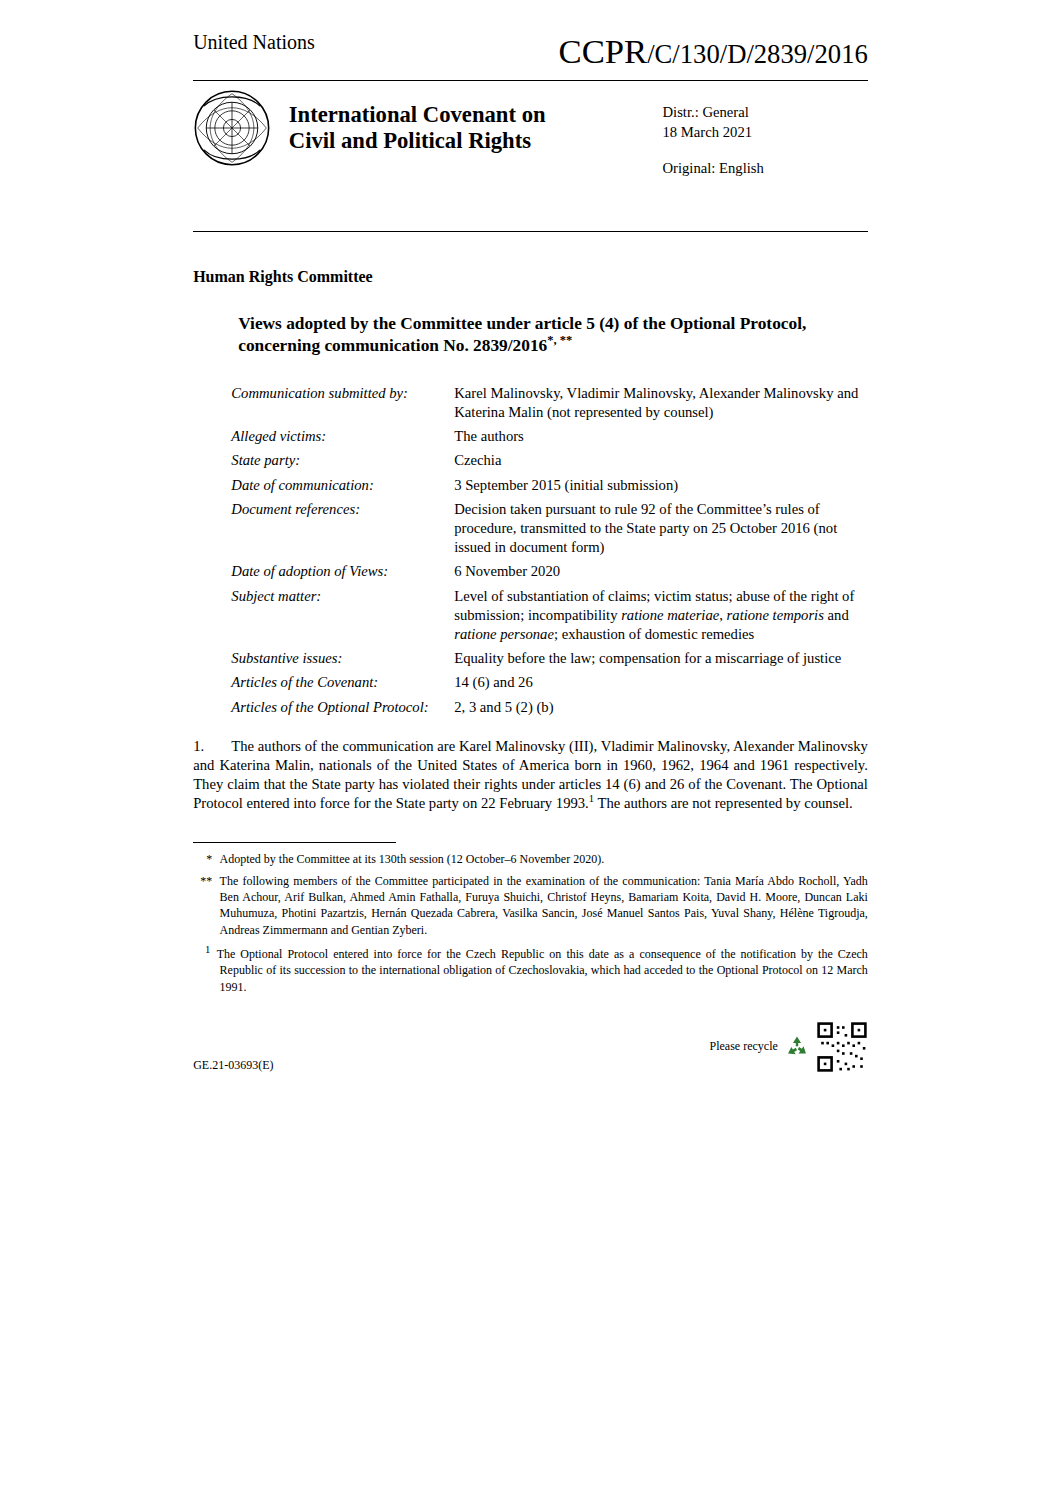United Nations
CCPR/C/130/D/2839/2016
International Covenant on
Civil and Political Rights
Distr.: General
18 March 2021
Original: English
Human Rights Committee
Views adopted by the Committee under article 5 (4) of the Optional Protocol, concerning communication No. 2839/2016*, **
| Communication submitted by: | Karel Malinovsky, Vladimir Malinovsky, Alexander Malinovsky and Katerina Malin (not represented by counsel) |
| Alleged victims: | The authors |
| State party: | Czechia |
| Date of communication: | 3 September 2015 (initial submission) |
| Document references: | Decision taken pursuant to rule 92 of the Committee’s rules of procedure, transmitted to the State party on 25 October 2016 (not issued in document form) |
| Date of adoption of Views: | 6 November 2020 |
| Subject matter: | Level of substantiation of claims; victim status; abuse of the right of submission; incompatibility ratione materiae , ratione temporis and ratione personae ; exhaustion of domestic remedies |
| Substantive issues: | Equality before the law; compensation for a miscarriage of justice |
| Articles of the Covenant: | 14 (6) and 26 |
| Articles of the Optional Protocol: | 2, 3 and 5 (2) (b) |
1. The authors of the communication are Karel Malinovsky (III), Vladimir Malinovsky, Alexander Malinovsky and Katerina Malin, nationals of the United States of America born in 1960, 1962, 1964 and 1961 respectively. They claim that the State party has violated their rights under articles 14 (6) and 26 of the Covenant. The Optional Protocol entered into force for the State party on 22 February 1993.1 The authors are not represented by counsel.
*Adopted by the Committee at its 130th session (12 October–6 November 2020).
**The following members of the Committee participated in the examination of the communication: Tania María Abdo Rocholl, Yadh Ben Achour, Arif Bulkan, Ahmed Amin Fathalla, Furuya Shuichi, Christof Heyns, Bamariam Koita, David H. Moore, Duncan Laki Muhumuza, Photini Pazartzis, Hernán Quezada Cabrera, Vasilka Sancin, José Manuel Santos Pais, Yuval Shany, Hélène Tigroudja, Andreas Zimmermann and Gentian Zyberi.
1 The Optional Protocol entered into force for the Czech Republic on this date as a consequence of the notification by the Czech Republic of its succession to the international obligation of Czechoslovakia, which had acceded to the Optional Protocol on 12 March 1991.
GE.21-03693(E)
Please recycle